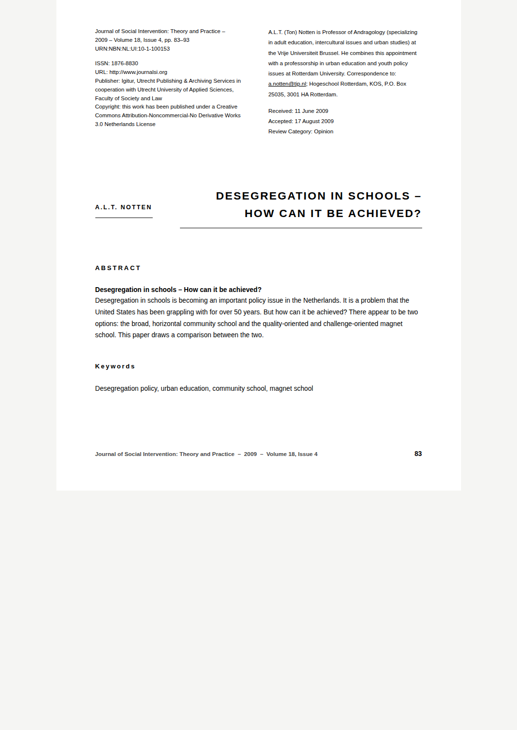Journal of Social Intervention: Theory and Practice –
2009 – Volume 18, Issue 4, pp. 83–93
URN:NBN:NL:UI:10-1-100153
ISSN: 1876-8830
URL: http://www.journalsi.org
Publisher: Igitur, Utrecht Publishing & Archiving Services in cooperation with Utrecht University of Applied Sciences, Faculty of Society and Law
Copyright: this work has been published under a Creative Commons Attribution-Noncommercial-No Derivative Works 3.0 Netherlands License
A.L.T. (Ton) Notten is Professor of Andragology (specializing in adult education, intercultural issues and urban studies) at the Vrije Universiteit Brussel. He combines this appointment with a professorship in urban education and youth policy issues at Rotterdam University. Correspondence to: a.notten@tip.nl; Hogeschool Rotterdam, KOS, P.O. Box 25035, 3001 HA Rotterdam.
Received: 11 June 2009
Accepted: 17 August 2009
Review Category: Opinion
A.L.T. Notten
Desegregation in Schools –
How Can It Be Achieved?
Abstract
Desegregation in schools – How can it be achieved?
Desegregation in schools is becoming an important policy issue in the Netherlands. It is a problem that the United States has been grappling with for over 50 years. But how can it be achieved? There appear to be two options: the broad, horizontal community school and the quality-oriented and challenge-oriented magnet school. This paper draws a comparison between the two.
Keywords
Desegregation policy, urban education, community school, magnet school
Journal of Social Intervention: Theory and Practice – 2009 – Volume 18, Issue 4 83